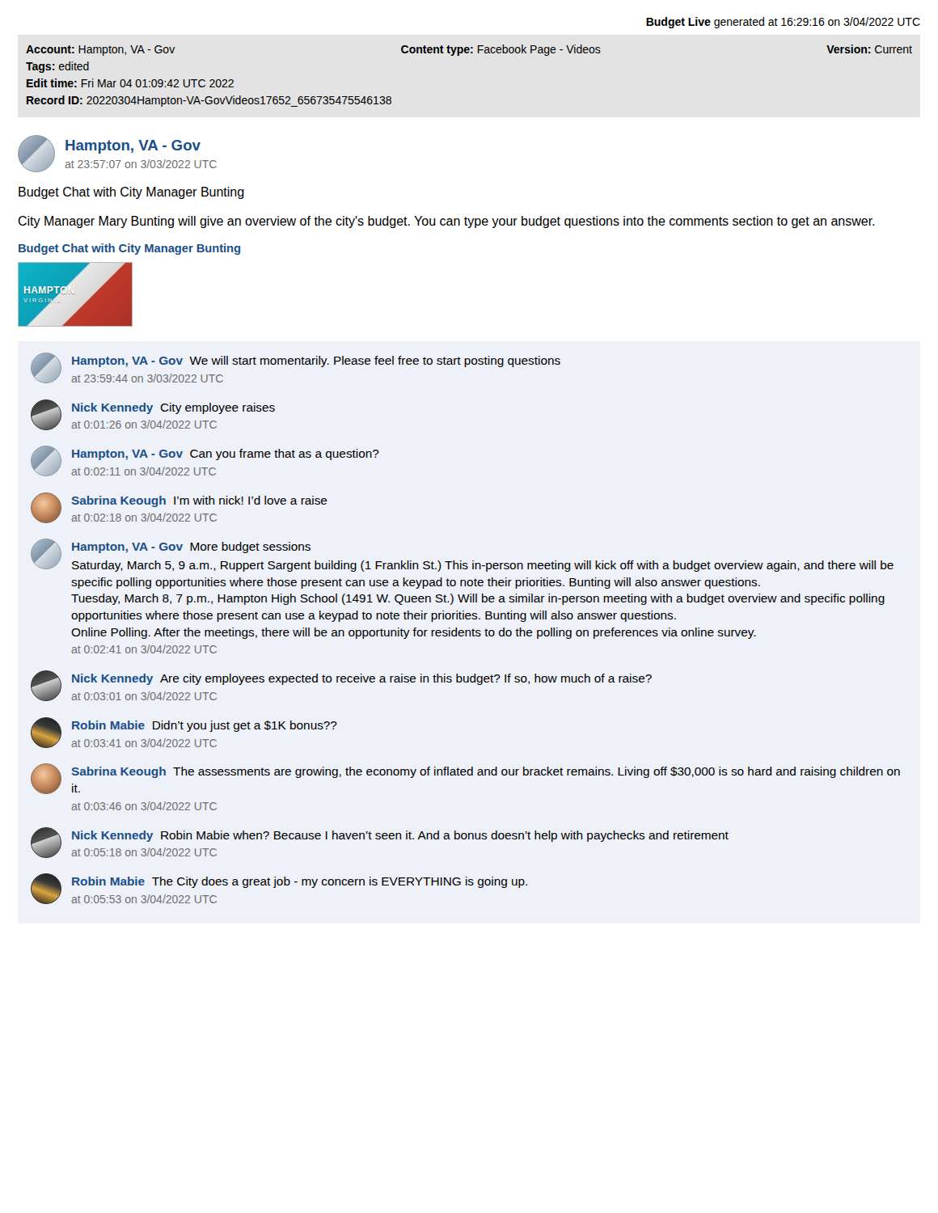Budget Live generated at 16:29:16 on 3/04/2022 UTC
Account: Hampton, VA - Gov
Content type: Facebook Page - Videos
Version: Current
Tags: edited
Edit time: Fri Mar 04 01:09:42 UTC 2022
Record ID: 20220304Hampton-VA-GovVideos17652_656735475546138
Hampton, VA - Gov
at 23:57:07 on 3/03/2022 UTC
Budget Chat with City Manager Bunting
City Manager Mary Bunting will give an overview of the city's budget. You can type your budget questions into the comments section to get an answer.
Budget Chat with City Manager Bunting
HAMPTONVIRGINIA
Hampton, VA - Gov We will start momentarily. Please feel free to start posting questions
at 23:59:44 on 3/03/2022 UTC
Nick Kennedy City employee raises
at 0:01:26 on 3/04/2022 UTC
Hampton, VA - Gov Can you frame that as a question?
at 0:02:11 on 3/04/2022 UTC
Sabrina Keough I’m with nick! I’d love a raise
at 0:02:18 on 3/04/2022 UTC
Hampton, VA - Gov More budget sessions
Saturday, March 5, 9 a.m., Ruppert Sargent building (1 Franklin St.) This in-person meeting will kick off with a budget overview again, and there will be specific polling opportunities where those present can use a keypad to note their priorities. Bunting will also answer questions.
Tuesday, March 8, 7 p.m., Hampton High School (1491 W. Queen St.) Will be a similar in-person meeting with a budget overview and specific polling opportunities where those present can use a keypad to note their priorities. Bunting will also answer questions.
Online Polling. After the meetings, there will be an opportunity for residents to do the polling on preferences via online survey.
at 0:02:41 on 3/04/2022 UTC
Nick Kennedy Are city employees expected to receive a raise in this budget? If so, how much of a raise?
at 0:03:01 on 3/04/2022 UTC
Robin Mabie Didn’t you just get a $1K bonus??
at 0:03:41 on 3/04/2022 UTC
Sabrina Keough The assessments are growing, the economy of inflated and our bracket remains. Living off $30,000 is so hard and raising children on it.
at 0:03:46 on 3/04/2022 UTC
Nick Kennedy Robin Mabie when? Because I haven’t seen it. And a bonus doesn’t help with paychecks and retirement
at 0:05:18 on 3/04/2022 UTC
Robin Mabie The City does a great job - my concern is EVERYTHING is going up.
at 0:05:53 on 3/04/2022 UTC